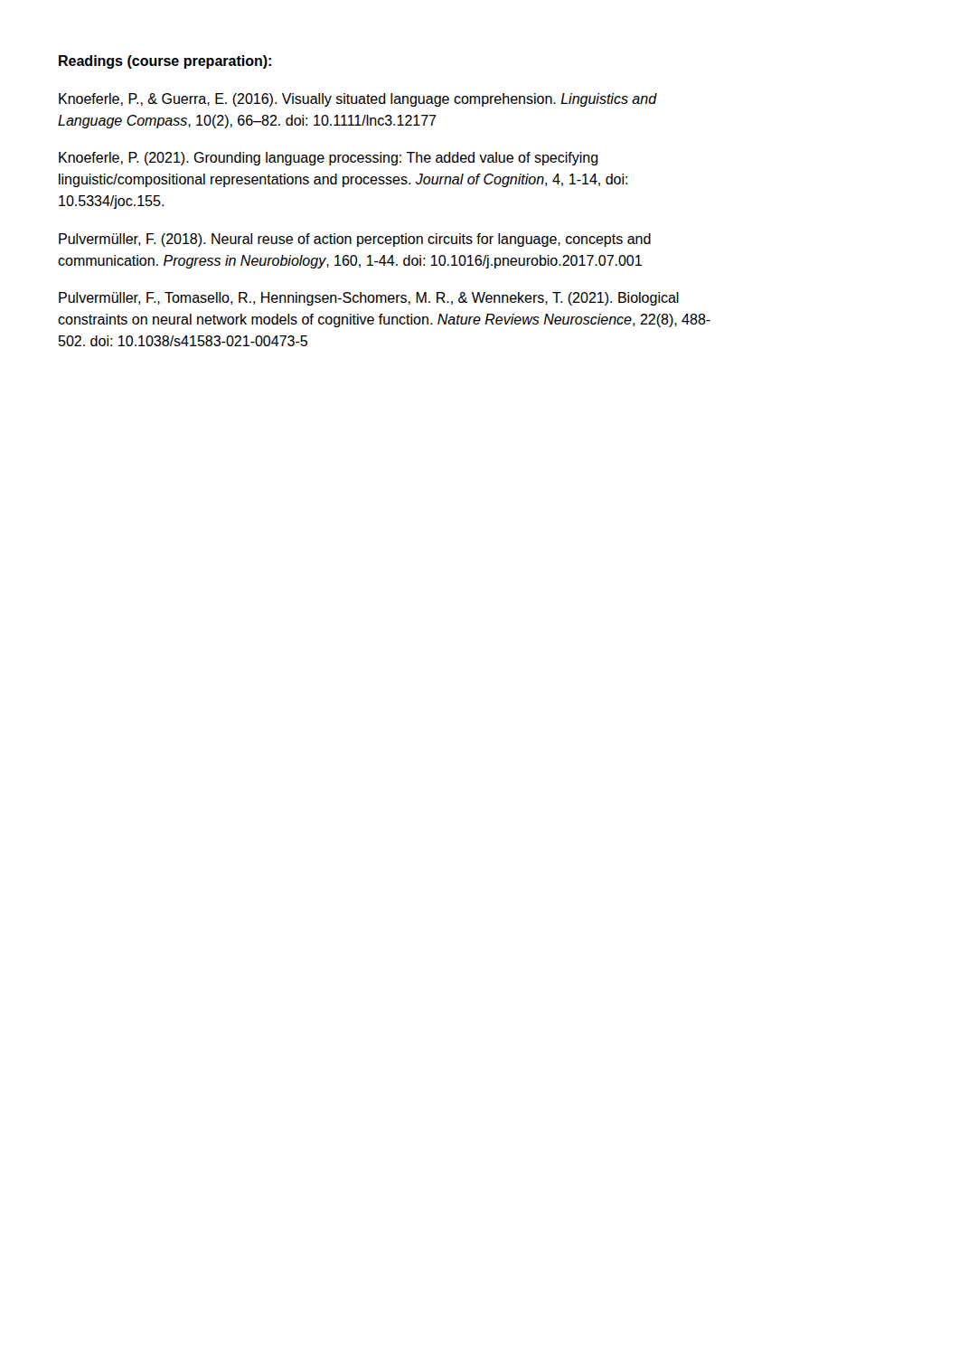Readings (course preparation):
Knoeferle, P., & Guerra, E. (2016). Visually situated language comprehension. Linguistics and Language Compass, 10(2), 66–82. doi: 10.1111/lnc3.12177
Knoeferle, P. (2021). Grounding language processing: The added value of specifying linguistic/compositional representations and processes. Journal of Cognition, 4, 1-14, doi: 10.5334/joc.155.
Pulvermüller, F. (2018). Neural reuse of action perception circuits for language, concepts and communication. Progress in Neurobiology, 160, 1-44. doi: 10.1016/j.pneurobio.2017.07.001
Pulvermüller, F., Tomasello, R., Henningsen-Schomers, M. R., & Wennekers, T. (2021). Biological constraints on neural network models of cognitive function. Nature Reviews Neuroscience, 22(8), 488-502. doi: 10.1038/s41583-021-00473-5